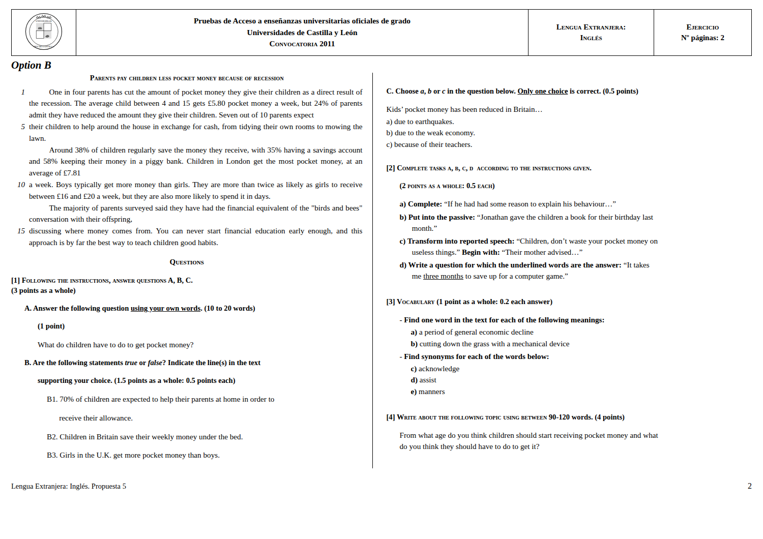| DES DE CASTILLA UNIVERSIDAD | Pruebas de Acceso a enseñanzas universitarias oficiales de grado Universidades de Castilla y León Convocatoria 2011 | Lengua Extranjera: Inglés | Ejercicio Nº páginas: 2 |
Option B
Parents pay children less pocket money because of recession
| 1 | One in four parents has cut the amount of pocket money they give their children as a direct result of the recession. The average child between 4 and 15 gets £5.80 pocket money a week, but 24% of parents admit they have reduced the amount they give their children. Seven out of 10 parents expect |
| 5 | their children to help around the house in exchange for cash, from tidying their own rooms to mowing the lawn. |
| | Around 38% of children regularly save the money they receive, with 35% having a savings account and 58% keeping their money in a piggy bank. Children in London get the most pocket money, at an average of £7.81 |
| 10 | a week. Boys typically get more money than girls. They are more than twice as likely as girls to receive between £16 and £20 a week, but they are also more likely to spend it in days. |
| | The majority of parents surveyed said they have had the financial equivalent of the "birds and bees" conversation with their offspring, |
| 15 | discussing where money comes from. You can never start financial education early enough, and this approach is by far the best way to teach children good habits. |
Questions
[1] Following the instructions, answer questions A, B, C.
(3 points as a whole)
A. Answer the following question using your own words. (10 to 20 words)
(1 point)
What do children have to do to get pocket money?
B. Are the following statements true or false? Indicate the line(s) in the text
supporting your choice. (1.5 points as a whole: 0.5 points each)
B1. 70% of children are expected to help their parents at home in order to
receive their allowance.
B2. Children in Britain save their weekly money under the bed.
B3. Girls in the U.K. get more pocket money than boys.
C. Choose a, b or c in the question below. Only one choice is correct. (0.5 points)
Kids’ pocket money has been reduced in Britain…
a) due to earthquakes.
b) due to the weak economy.
c) because of their teachers.
[2] Complete tasks a, b, c, d according to the instructions given.
(2 points as a whole: 0.5 each)
a) Complete: “If he had had some reason to explain his behaviour…”
b) Put into the passive: “Jonathan gave the children a book for their birthday last
month.”
c) Transform into reported speech: “Children, don’t waste your pocket money on
useless things.” Begin with: “Their mother advised…”
d) Write a question for which the underlined words are the answer: “It takes
me three months to save up for a computer game.”
[3] Vocabulary (1 point as a whole: 0.2 each answer)
- Find one word in the text for each of the following meanings:
a) a period of general economic decline
b) cutting down the grass with a mechanical device
- Find synonyms for each of the words below:
c) acknowledge
d) assist
e) manners
[4] Write about the following topic using between 90-120 words. (4 points)
From what age do you think children should start receiving pocket money and what
do you think they should have to do to get it?
Lengua Extranjera: Inglés. Propuesta 5
2